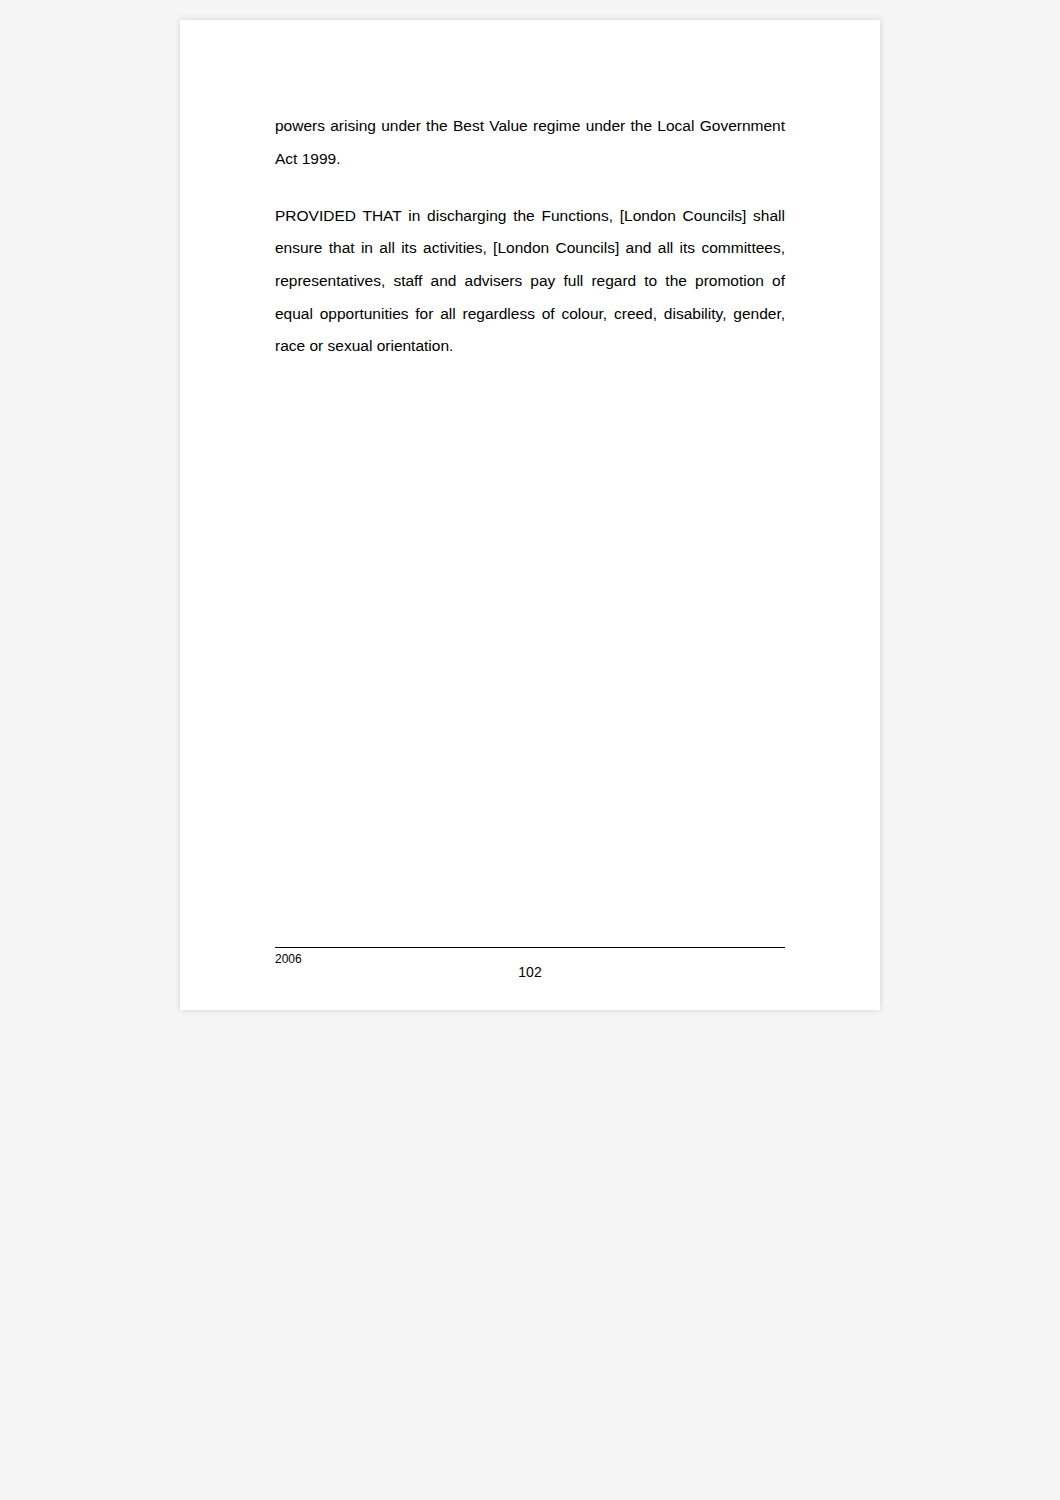powers arising under the Best Value regime under the Local Government Act 1999.
PROVIDED THAT in discharging the Functions, [London Councils] shall ensure that in all its activities, [London Councils] and all its committees, representatives, staff and advisers pay full regard to the promotion of equal opportunities for all regardless of colour, creed, disability, gender, race or sexual orientation.
2006
102